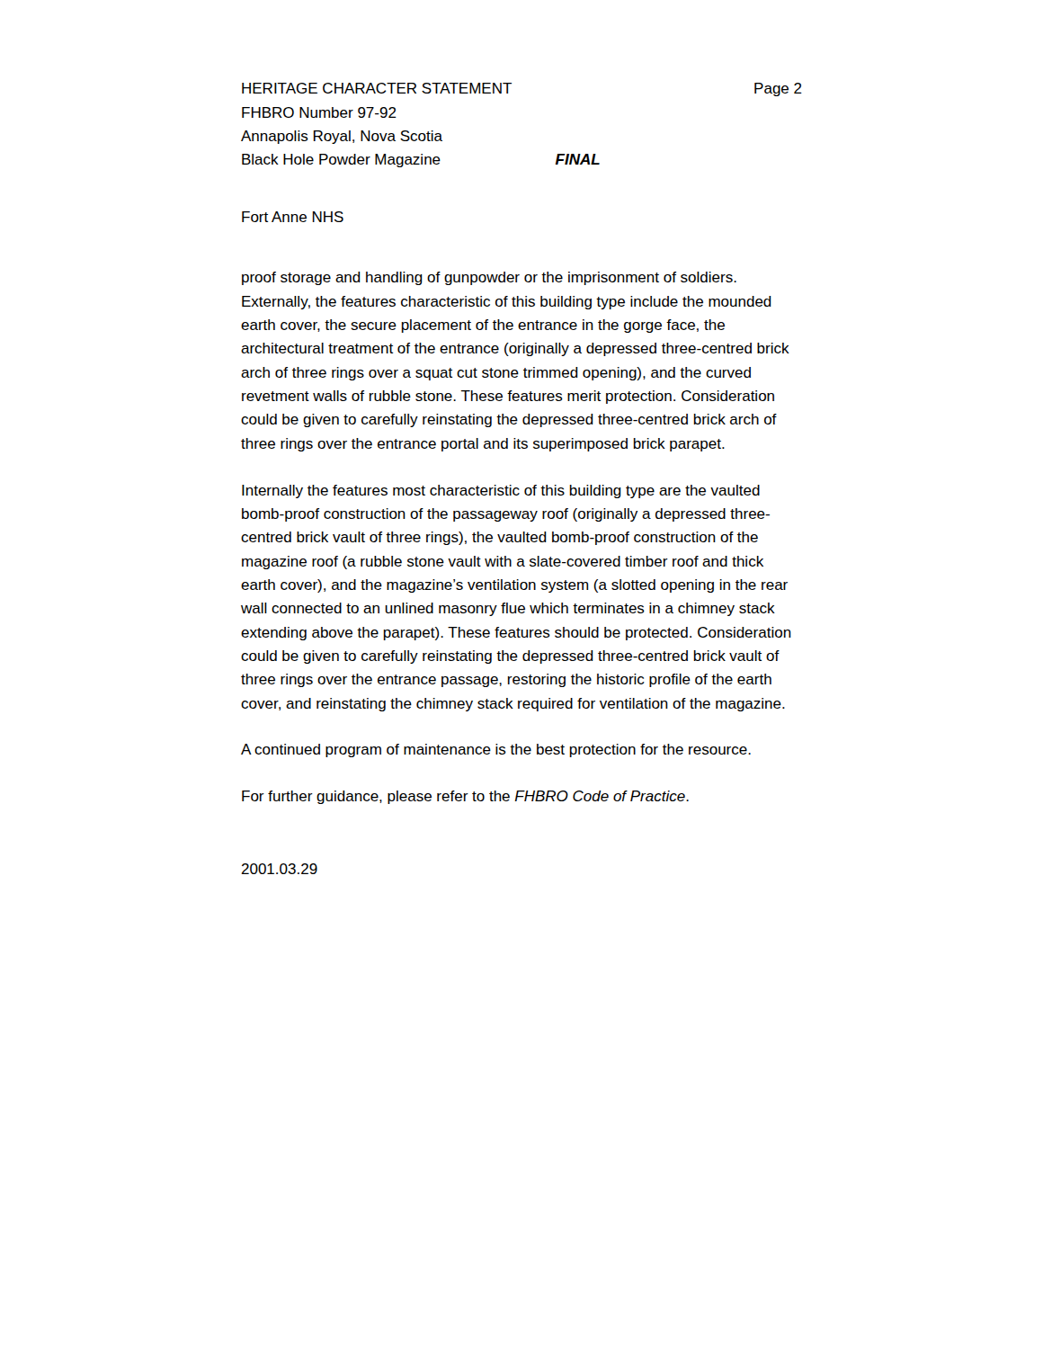Page 2 HERITAGE CHARACTER STATEMENT FHBRO Number 97-92 Annapolis Royal, Nova Scotia Black Hole Powder MagazineFINAL
Fort Anne NHS
proof storage and handling of gunpowder or the imprisonment of soldiers. Externally, the features characteristic of this building type include the mounded earth cover, the secure placement of the entrance in the gorge face, the architectural treatment of the entrance (originally a depressed three-centred brick arch of three rings over a squat cut stone trimmed opening), and the curved revetment walls of rubble stone. These features merit protection. Consideration could be given to carefully reinstating the depressed three-centred brick arch of three rings over the entrance portal and its superimposed brick parapet.
Internally the features most characteristic of this building type are the vaulted bomb-proof construction of the passageway roof (originally a depressed three-centred brick vault of three rings), the vaulted bomb-proof construction of the magazine roof (a rubble stone vault with a slate-covered timber roof and thick earth cover), and the magazine’s ventilation system (a slotted opening in the rear wall connected to an unlined masonry flue which terminates in a chimney stack extending above the parapet). These features should be protected. Consideration could be given to carefully reinstating the depressed three-centred brick vault of three rings over the entrance passage, restoring the historic profile of the earth cover, and reinstating the chimney stack required for ventilation of the magazine.
A continued program of maintenance is the best protection for the resource.
For further guidance, please refer to the FHBRO Code of Practice.
2001.03.29